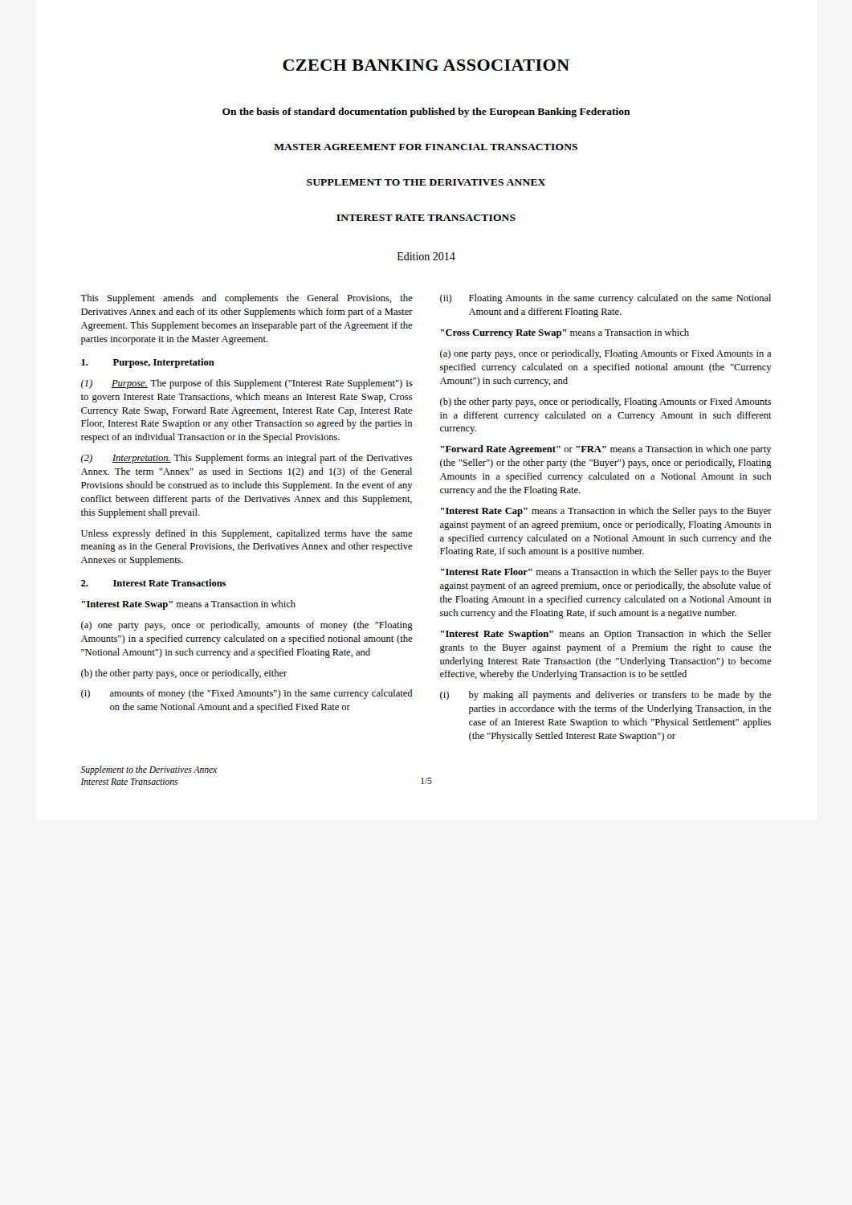CZECH BANKING ASSOCIATION
On the basis of standard documentation published by the European Banking Federation
MASTER AGREEMENT FOR FINANCIAL TRANSACTIONS
SUPPLEMENT TO THE DERIVATIVES ANNEX
INTEREST RATE TRANSACTIONS
Edition 2014
This Supplement amends and complements the General Provisions, the Derivatives Annex and each of its other Supplements which form part of a Master Agreement. This Supplement becomes an inseparable part of the Agreement if the parties incorporate it in the Master Agreement.
1. Purpose, Interpretation
(1) Purpose. The purpose of this Supplement ("Interest Rate Supplement") is to govern Interest Rate Transactions, which means an Interest Rate Swap, Cross Currency Rate Swap, Forward Rate Agreement, Interest Rate Cap, Interest Rate Floor, Interest Rate Swaption or any other Transaction so agreed by the parties in respect of an individual Transaction or in the Special Provisions.
(2) Interpretation. This Supplement forms an integral part of the Derivatives Annex. The term "Annex" as used in Sections 1(2) and 1(3) of the General Provisions should be construed as to include this Supplement. In the event of any conflict between different parts of the Derivatives Annex and this Supplement, this Supplement shall prevail.
Unless expressly defined in this Supplement, capitalized terms have the same meaning as in the General Provisions, the Derivatives Annex and other respective Annexes or Supplements.
2. Interest Rate Transactions
"Interest Rate Swap" means a Transaction in which
(a) one party pays, once or periodically, amounts of money (the "Floating Amounts") in a specified currency calculated on a specified notional amount (the "Notional Amount") in such currency and a specified Floating Rate, and
(b) the other party pays, once or periodically, either
(i) amounts of money (the "Fixed Amounts") in the same currency calculated on the same Notional Amount and a specified Fixed Rate or
(ii) Floating Amounts in the same currency calculated on the same Notional Amount and a different Floating Rate.
"Cross Currency Rate Swap" means a Transaction in which
(a) one party pays, once or periodically, Floating Amounts or Fixed Amounts in a specified currency calculated on a specified notional amount (the "Currency Amount") in such currency, and
(b) the other party pays, once or periodically, Floating Amounts or Fixed Amounts in a different currency calculated on a Currency Amount in such different currency.
"Forward Rate Agreement" or "FRA" means a Transaction in which one party (the "Seller") or the other party (the "Buyer") pays, once or periodically, Floating Amounts in a specified currency calculated on a Notional Amount in such currency and the the Floating Rate.
"Interest Rate Cap" means a Transaction in which the Seller pays to the Buyer against payment of an agreed premium, once or periodically, Floating Amounts in a specified currency calculated on a Notional Amount in such currency and the Floating Rate, if such amount is a positive number.
"Interest Rate Floor" means a Transaction in which the Seller pays to the Buyer against payment of an agreed premium, once or periodically, the absolute value of the Floating Amount in a specified currency calculated on a Notional Amount in such currency and the Floating Rate, if such amount is a negative number.
"Interest Rate Swaption" means an Option Transaction in which the Seller grants to the Buyer against payment of a Premium the right to cause the underlying Interest Rate Transaction (the "Underlying Transaction") to become effective, whereby the Underlying Transaction is to be settled
(i) by making all payments and deliveries or transfers to be made by the parties in accordance with the terms of the Underlying Transaction, in the case of an Interest Rate Swaption to which "Physical Settlement" applies (the "Physically Settled Interest Rate Swaption") or
Supplement to the Derivatives Annex
Interest Rate Transactions
1/5